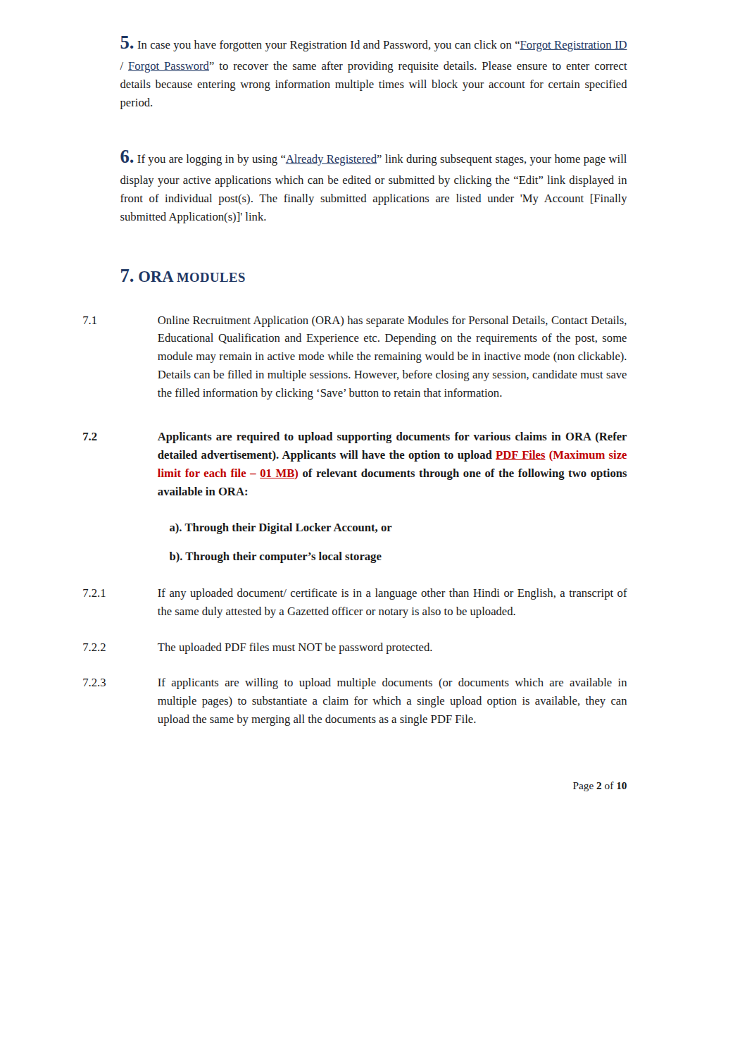5. In case you have forgotten your Registration Id and Password, you can click on “Forgot Registration ID / Forgot Password” to recover the same after providing requisite details. Please ensure to enter correct details because entering wrong information multiple times will block your account for certain specified period.
6. If you are logging in by using “Already Registered” link during subsequent stages, your home page will display your active applications which can be edited or submitted by clicking the “Edit” link displayed in front of individual post(s). The finally submitted applications are listed under 'My Account [Finally submitted Application(s)]' link.
7. ORA MODULES
7.1 Online Recruitment Application (ORA) has separate Modules for Personal Details, Contact Details, Educational Qualification and Experience etc. Depending on the requirements of the post, some module may remain in active mode while the remaining would be in inactive mode (non clickable). Details can be filled in multiple sessions. However, before closing any session, candidate must save the filled information by clicking ‘Save’ button to retain that information.
7.2 Applicants are required to upload supporting documents for various claims in ORA (Refer detailed advertisement). Applicants will have the option to upload PDF Files (Maximum size limit for each file – 01 MB) of relevant documents through one of the following two options available in ORA:
a). Through their Digital Locker Account, or
b). Through their computer’s local storage
7.2.1 If any uploaded document/ certificate is in a language other than Hindi or English, a transcript of the same duly attested by a Gazetted officer or notary is also to be uploaded.
7.2.2 The uploaded PDF files must NOT be password protected.
7.2.3 If applicants are willing to upload multiple documents (or documents which are available in multiple pages) to substantiate a claim for which a single upload option is available, they can upload the same by merging all the documents as a single PDF File.
Page 2 of 10